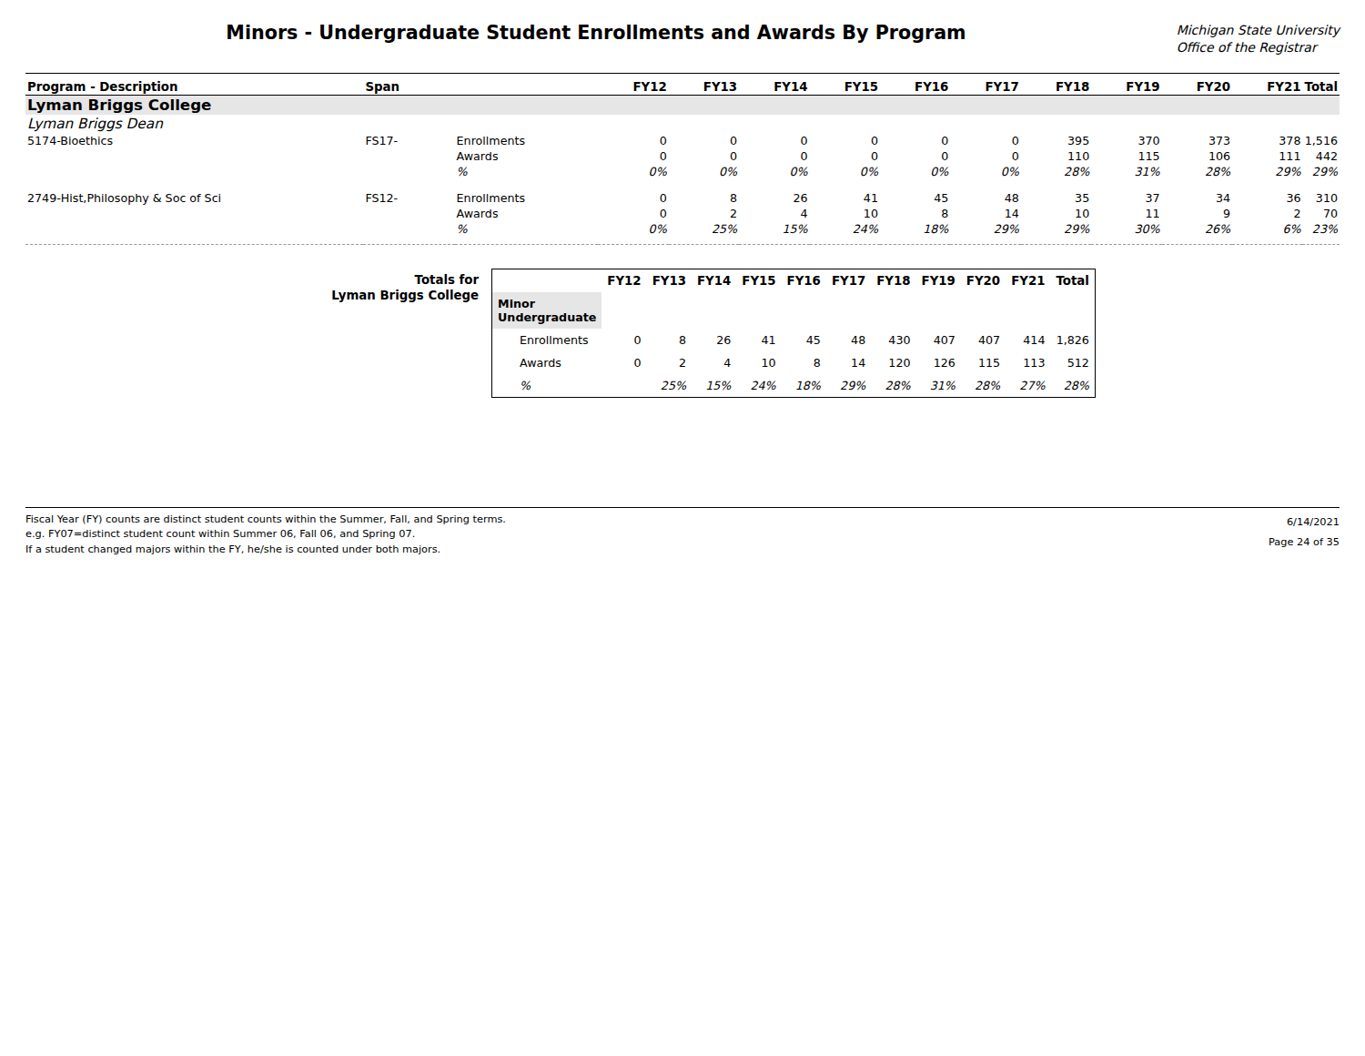Minors - Undergraduate Student Enrollments and Awards By Program
Michigan State University
Office of the Registrar
| Program - Description | Span | | FY12 | FY13 | FY14 | FY15 | FY16 | FY17 | FY18 | FY19 | FY20 | FY21 | Total |
| --- | --- | --- | --- | --- | --- | --- | --- | --- | --- | --- | --- | --- | --- |
| Lyman Briggs College |
| Lyman Briggs Dean |
| 5174-Bioethics | FS17- | Enrollments | 0 | 0 | 0 | 0 | 0 | 0 | 395 | 370 | 373 | 378 | 1,516 |
| | | Awards | 0 | 0 | 0 | 0 | 0 | 0 | 110 | 115 | 106 | 111 | 442 |
| | | % | 0% | 0% | 0% | 0% | 0% | 0% | 28% | 31% | 28% | 29% | 29% |
| 2749-Hist,Philosophy & Soc of Sci | FS12- | Enrollments | 0 | 8 | 26 | 41 | 45 | 48 | 35 | 37 | 34 | 36 | 310 |
| | | Awards | 0 | 2 | 4 | 10 | 8 | 14 | 10 | 11 | 9 | 2 | 70 |
| | | % | 0% | 25% | 15% | 24% | 18% | 29% | 29% | 30% | 26% | 6% | 23% |
Totals for
Lyman Briggs College
| | FY12 | FY13 | FY14 | FY15 | FY16 | FY17 | FY18 | FY19 | FY20 | FY21 | Total |
| --- | --- | --- | --- | --- | --- | --- | --- | --- | --- | --- | --- |
| Minor Undergraduate | | | | | | | | | | | |
| Enrollments | 0 | 8 | 26 | 41 | 45 | 48 | 430 | 407 | 407 | 414 | 1,826 |
| Awards | 0 | 2 | 4 | 10 | 8 | 14 | 120 | 126 | 115 | 113 | 512 |
| % | | 25% | 15% | 24% | 18% | 29% | 28% | 31% | 28% | 27% | 28% |
Fiscal Year (FY) counts are distinct student counts within the Summer, Fall, and Spring terms.
e.g. FY07=distinct student count within Summer 06, Fall 06, and Spring 07.
If a student changed majors within the FY, he/she is counted under both majors.
6/14/2021
Page 24 of 35